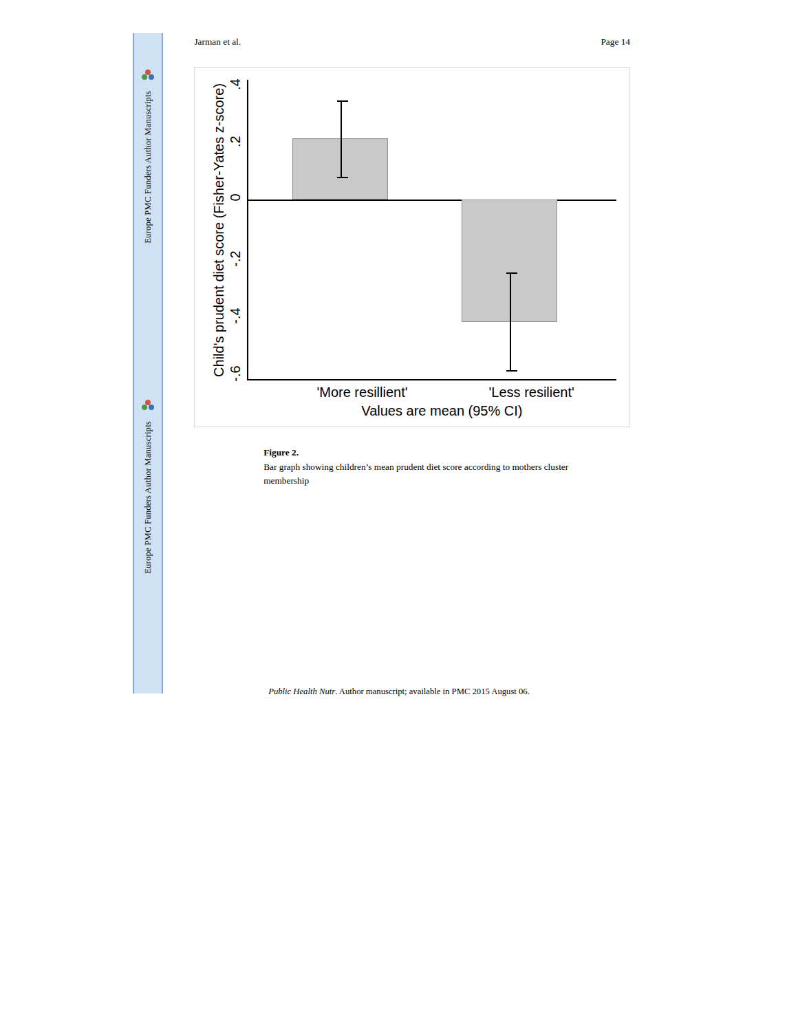Europe PMC Funders Author Manuscripts
Europe PMC Funders Author Manuscripts
Jarman et al. Page 14
Child's prudent diet score (Fisher-Yates z-score)
.4 .2 0 -.2 -.4 -.6
'More resillient'
'Less resilient'
Values are mean (95% CI)
Figure 2. Bar graph showing children’s mean prudent diet score according to mothers cluster membership
Public Health Nutr. Author manuscript; available in PMC 2015 August 06.